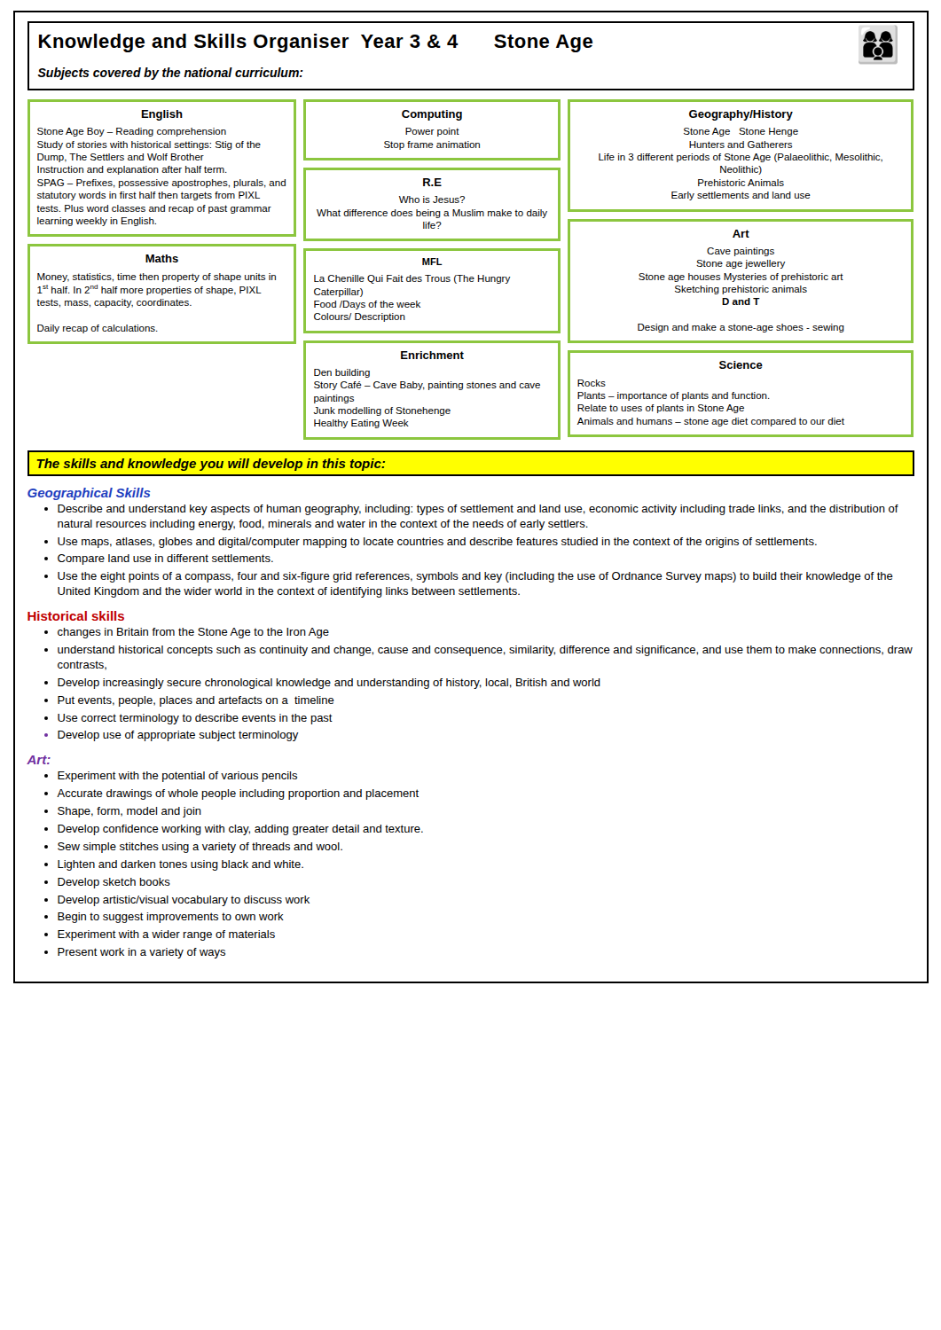👩‍👩‍👦
Knowledge and Skills Organiser Year 3 & 4 Stone Age
Subjects covered by the national curriculum:
English
Stone Age Boy – Reading comprehension
Study of stories with historical settings: Stig of the Dump, The Settlers and Wolf Brother
Instruction and explanation after half term.
SPAG – Prefixes, possessive apostrophes, plurals, and statutory words in first half then targets from PIXL tests. Plus word classes and recap of past grammar learning weekly in English.
Maths
Money, statistics, time then property of shape units in 1st half. In 2nd half more properties of shape, PIXL tests, mass, capacity, coordinates.
Daily recap of calculations.
Computing
Power point
Stop frame animation
R.E
Who is Jesus?
What difference does being a Muslim make to daily life?
MFL
La Chenille Qui Fait des Trous (The Hungry Caterpillar)
Food /Days of the week
Colours/ Description
Enrichment
Den building
Story Café – Cave Baby, painting stones and cave paintings
Junk modelling of Stonehenge
Healthy Eating Week
Geography/History
Stone Age Stone Henge
Hunters and Gatherers
Life in 3 different periods of Stone Age (Palaeolithic, Mesolithic, Neolithic)
Prehistoric Animals
Early settlements and land use
Art
Cave paintings
Stone age jewellery
Stone age houses Mysteries of prehistoric art
Sketching prehistoric animals
D and T
Design and make a stone-age shoes - sewing
Science
Rocks
Plants – importance of plants and function.
Relate to uses of plants in Stone Age
Animals and humans – stone age diet compared to our diet
The skills and knowledge you will develop in this topic:
Geographical Skills
Describe and understand key aspects of human geography, including: types of settlement and land use, economic activity including trade links, and the distribution of natural resources including energy, food, minerals and water in the context of the needs of early settlers.
Use maps, atlases, globes and digital/computer mapping to locate countries and describe features studied in the context of the origins of settlements.
Compare land use in different settlements.
Use the eight points of a compass, four and six-figure grid references, symbols and key (including the use of Ordnance Survey maps) to build their knowledge of the United Kingdom and the wider world in the context of identifying links between settlements.
Historical skills
changes in Britain from the Stone Age to the Iron Age
understand historical concepts such as continuity and change, cause and consequence, similarity, difference and significance, and use them to make connections, draw contrasts,
Develop increasingly secure chronological knowledge and understanding of history, local, British and world
Put events, people, places and artefacts on a timeline
Use correct terminology to describe events in the past
Develop use of appropriate subject terminology
Art:
Experiment with the potential of various pencils
Accurate drawings of whole people including proportion and placement
Shape, form, model and join
Develop confidence working with clay, adding greater detail and texture.
Sew simple stitches using a variety of threads and wool.
Lighten and darken tones using black and white.
Develop sketch books
Develop artistic/visual vocabulary to discuss work
Begin to suggest improvements to own work
Experiment with a wider range of materials
Present work in a variety of ways